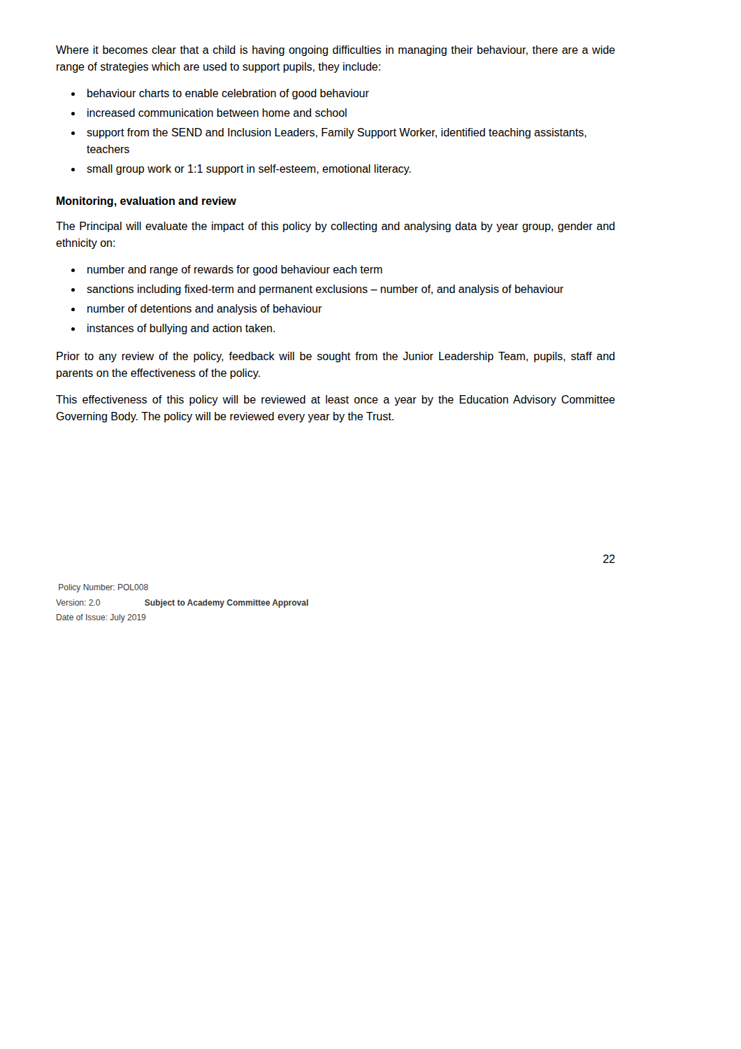Where it becomes clear that a child is having ongoing difficulties in managing their behaviour, there are a wide range of strategies which are used to support pupils, they include:
behaviour charts to enable celebration of good behaviour
increased communication between home and school
support from the SEND and Inclusion Leaders, Family Support Worker, identified teaching assistants, teachers
small group work or 1:1 support in self-esteem, emotional literacy.
Monitoring, evaluation and review
The Principal will evaluate the impact of this policy by collecting and analysing data by year group, gender and ethnicity on:
number and range of rewards for good behaviour each term
sanctions including fixed-term and permanent exclusions – number of, and analysis of behaviour
number of detentions and analysis of behaviour
instances of bullying and action taken.
Prior to any review of the policy, feedback will be sought from the Junior Leadership Team, pupils, staff and parents on the effectiveness of the policy.
This effectiveness of this policy will be reviewed at least once a year by the Education Advisory Committee Governing Body. The policy will be reviewed every year by the Trust.
22
Policy Number: POL008
Version: 2.0 Subject to Academy Committee Approval
Date of Issue: July 2019